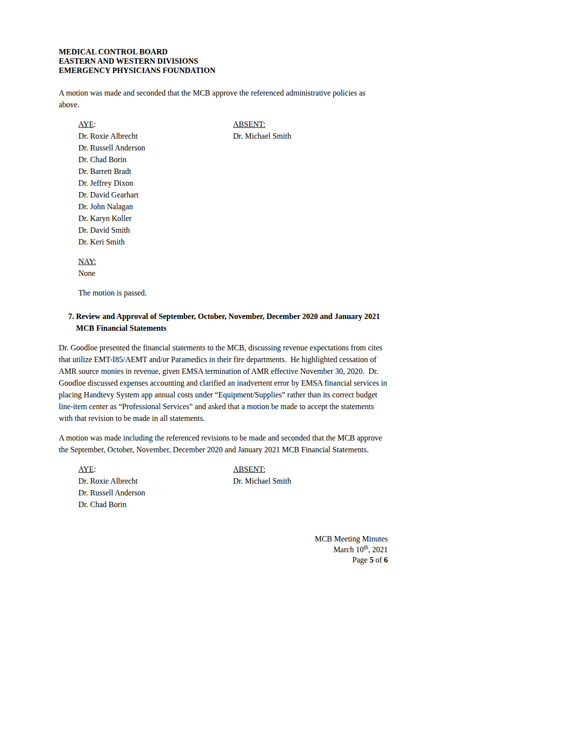MEDICAL CONTROL BOARD
EASTERN AND WESTERN DIVISIONS
EMERGENCY PHYSICIANS FOUNDATION
A motion was made and seconded that the MCB approve the referenced administrative policies as above.
| AYE : | ABSENT: |
| Dr. Roxie Albrecht | Dr. Michael Smith |
| Dr. Russell Anderson | |
| Dr. Chad Borin | |
| Dr. Barrett Bradt | |
| Dr. Jeffrey Dixon | |
| Dr. David Gearhart | |
| Dr. John Nalagan | |
| Dr. Karyn Koller | |
| Dr. David Smith | |
| Dr. Keri Smith | |
NAY:
None
The motion is passed.
Review and Approval of September, October, November, December 2020 and January 2021 MCB Financial Statements
Dr. Goodloe presented the financial statements to the MCB, discussing revenue expectations from cites that utilize EMT-I85/AEMT and/or Paramedics in their fire departments. He highlighted cessation of AMR source monies in revenue, given EMSA termination of AMR effective November 30, 2020. Dr. Goodloe discussed expenses accounting and clarified an inadvertent error by EMSA financial services in placing Handtevy System app annual costs under “Equipment/Supplies” rather than its correct budget line-item center as “Professional Services” and asked that a motion be made to accept the statements with that revision to be made in all statements.
A motion was made including the referenced revisions to be made and seconded that the MCB approve the September, October, November, December 2020 and January 2021 MCB Financial Statements.
| AYE : | ABSENT: |
| Dr. Roxie Albrecht | Dr. Michael Smith |
| Dr. Russell Anderson | |
| Dr. Chad Borin | |
MCB Meeting Minutes
March 10th, 2021
Page 5 of 6